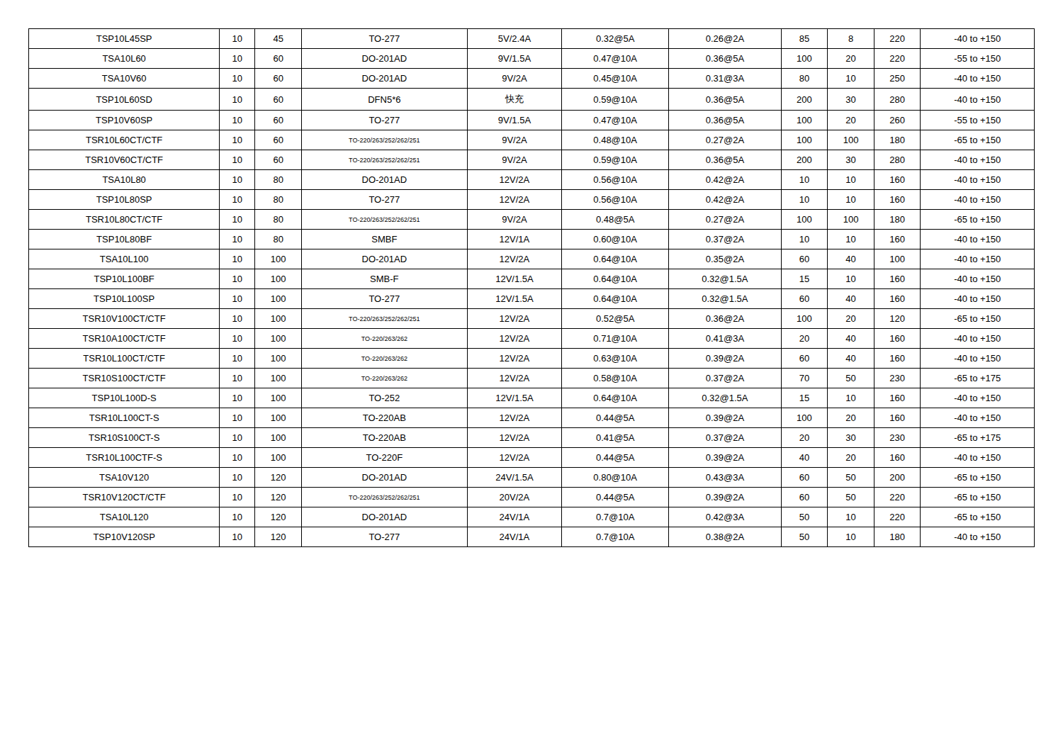| TSP10L45SP | 10 | 45 | TO-277 | 5V/2.4A | 0.32@5A | 0.26@2A | 85 | 8 | 220 | -40 to +150 |
| TSA10L60 | 10 | 60 | DO-201AD | 9V/1.5A | 0.47@10A | 0.36@5A | 100 | 20 | 220 | -55 to +150 |
| TSA10V60 | 10 | 60 | DO-201AD | 9V/2A | 0.45@10A | 0.31@3A | 80 | 10 | 250 | -40 to +150 |
| TSP10L60SD | 10 | 60 | DFN5*6 | 快充 | 0.59@10A | 0.36@5A | 200 | 30 | 280 | -40 to +150 |
| TSP10V60SP | 10 | 60 | TO-277 | 9V/1.5A | 0.47@10A | 0.36@5A | 100 | 20 | 260 | -55 to +150 |
| TSR10L60CT/CTF | 10 | 60 | TO-220/263/252/262/251 | 9V/2A | 0.48@10A | 0.27@2A | 100 | 100 | 180 | -65 to +150 |
| TSR10V60CT/CTF | 10 | 60 | TO-220/263/252/262/251 | 9V/2A | 0.59@10A | 0.36@5A | 200 | 30 | 280 | -40 to +150 |
| TSA10L80 | 10 | 80 | DO-201AD | 12V/2A | 0.56@10A | 0.42@2A | 10 | 10 | 160 | -40 to +150 |
| TSP10L80SP | 10 | 80 | TO-277 | 12V/2A | 0.56@10A | 0.42@2A | 10 | 10 | 160 | -40 to +150 |
| TSR10L80CT/CTF | 10 | 80 | TO-220/263/252/262/251 | 9V/2A | 0.48@5A | 0.27@2A | 100 | 100 | 180 | -65 to +150 |
| TSP10L80BF | 10 | 80 | SMBF | 12V/1A | 0.60@10A | 0.37@2A | 10 | 10 | 160 | -40 to +150 |
| TSA10L100 | 10 | 100 | DO-201AD | 12V/2A | 0.64@10A | 0.35@2A | 60 | 40 | 100 | -40 to +150 |
| TSP10L100BF | 10 | 100 | SMB-F | 12V/1.5A | 0.64@10A | 0.32@1.5A | 15 | 10 | 160 | -40 to +150 |
| TSP10L100SP | 10 | 100 | TO-277 | 12V/1.5A | 0.64@10A | 0.32@1.5A | 60 | 40 | 160 | -40 to +150 |
| TSR10V100CT/CTF | 10 | 100 | TO-220/263/252/262/251 | 12V/2A | 0.52@5A | 0.36@2A | 100 | 20 | 120 | -65 to +150 |
| TSR10A100CT/CTF | 10 | 100 | TO-220/263/262 | 12V/2A | 0.71@10A | 0.41@3A | 20 | 40 | 160 | -40 to +150 |
| TSR10L100CT/CTF | 10 | 100 | TO-220/263/262 | 12V/2A | 0.63@10A | 0.39@2A | 60 | 40 | 160 | -40 to +150 |
| TSR10S100CT/CTF | 10 | 100 | TO-220/263/262 | 12V/2A | 0.58@10A | 0.37@2A | 70 | 50 | 230 | -65 to +175 |
| TSP10L100D-S | 10 | 100 | TO-252 | 12V/1.5A | 0.64@10A | 0.32@1.5A | 15 | 10 | 160 | -40 to +150 |
| TSR10L100CT-S | 10 | 100 | TO-220AB | 12V/2A | 0.44@5A | 0.39@2A | 100 | 20 | 160 | -40 to +150 |
| TSR10S100CT-S | 10 | 100 | TO-220AB | 12V/2A | 0.41@5A | 0.37@2A | 20 | 30 | 230 | -65 to +175 |
| TSR10L100CTF-S | 10 | 100 | TO-220F | 12V/2A | 0.44@5A | 0.39@2A | 40 | 20 | 160 | -40 to +150 |
| TSA10V120 | 10 | 120 | DO-201AD | 24V/1.5A | 0.80@10A | 0.43@3A | 60 | 50 | 200 | -65 to +150 |
| TSR10V120CT/CTF | 10 | 120 | TO-220/263/252/262/251 | 20V/2A | 0.44@5A | 0.39@2A | 60 | 50 | 220 | -65 to +150 |
| TSA10L120 | 10 | 120 | DO-201AD | 24V/1A | 0.7@10A | 0.42@3A | 50 | 10 | 220 | -65 to +150 |
| TSP10V120SP | 10 | 120 | TO-277 | 24V/1A | 0.7@10A | 0.38@2A | 50 | 10 | 180 | -40 to +150 |